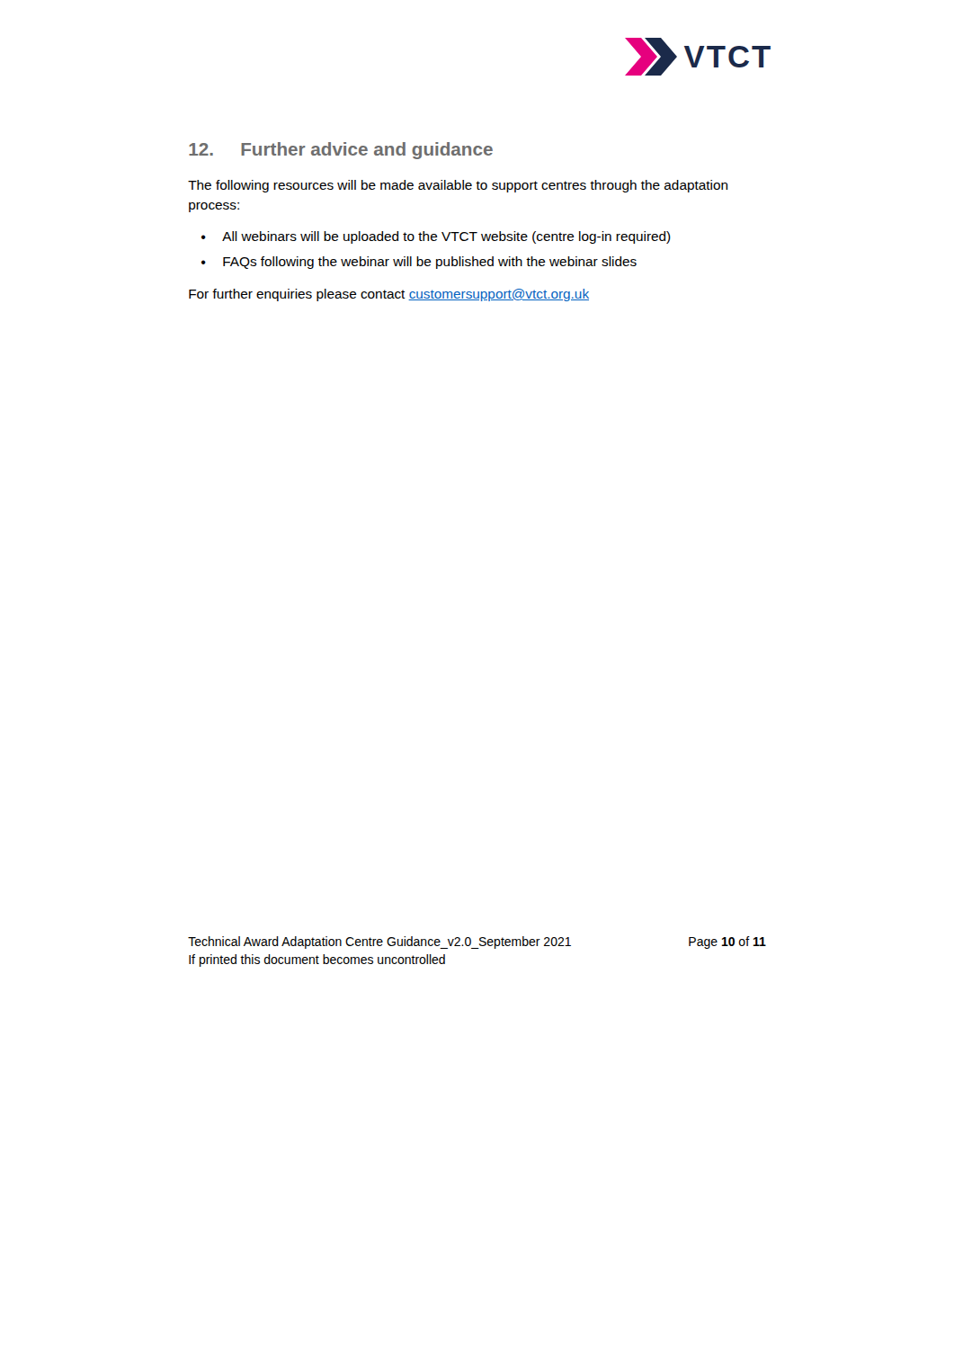VTCT
12. Further advice and guidance
The following resources will be made available to support centres through the adaptation process:
All webinars will be uploaded to the VTCT website (centre log-in required)
FAQs following the webinar will be published with the webinar slides
For further enquiries please contact customersupport@vtct.org.uk
Technical Award Adaptation Centre Guidance_v2.0_September 2021
If printed this document becomes uncontrolled
Page 10 of 11